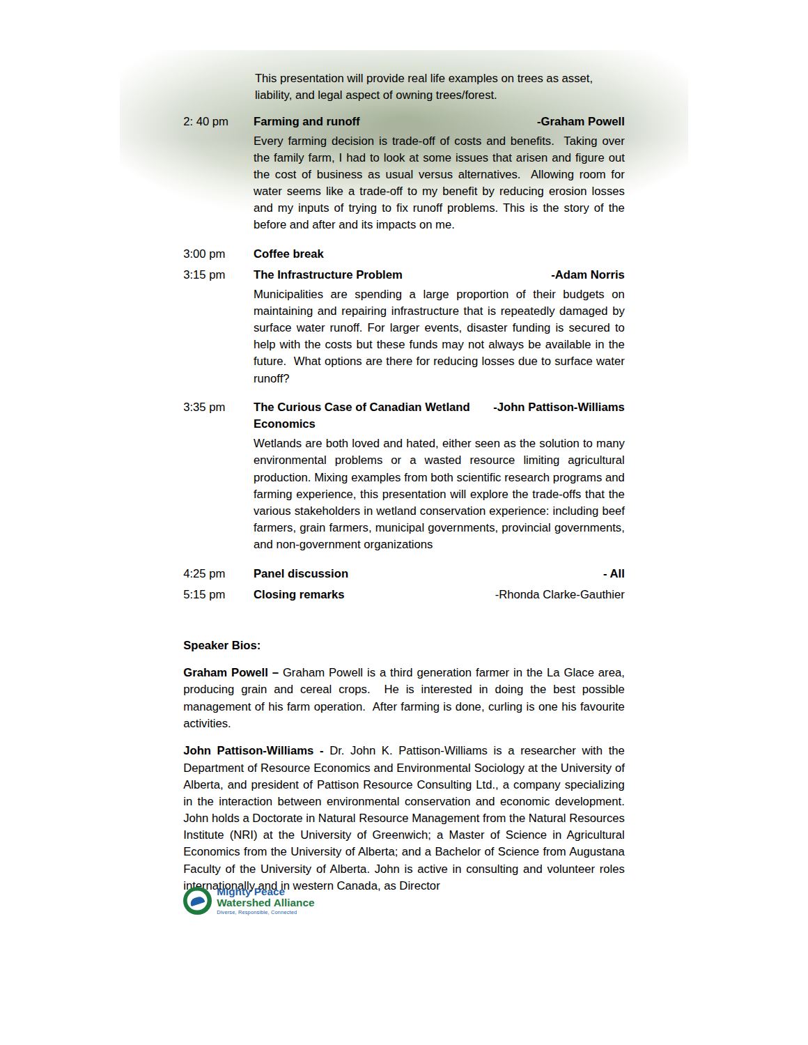This presentation will provide real life examples on trees as asset, liability, and legal aspect of owning trees/forest.
| 2: 40 pm | Farming and runoff -Graham Powell Every farming decision is trade-off of costs and benefits. Taking over the family farm, I had to look at some issues that arisen and figure out the cost of business as usual versus alternatives. Allowing room for water seems like a trade-off to my benefit by reducing erosion losses and my inputs of trying to fix runoff problems. This is the story of the before and after and its impacts on me. |
| 3:00 pm | Coffee break |
| 3:15 pm | The Infrastructure Problem -Adam Norris Municipalities are spending a large proportion of their budgets on maintaining and repairing infrastructure that is repeatedly damaged by surface water runoff. For larger events, disaster funding is secured to help with the costs but these funds may not always be available in the future. What options are there for reducing losses due to surface water runoff? |
| 3:35 pm | The Curious Case of Canadian Wetland Economics -John Pattison-Williams Wetlands are both loved and hated, either seen as the solution to many environmental problems or a wasted resource limiting agricultural production. Mixing examples from both scientific research programs and farming experience, this presentation will explore the trade-offs that the various stakeholders in wetland conservation experience: including beef farmers, grain farmers, municipal governments, provincial governments, and non-government organizations |
| 4:25 pm | Panel discussion - All |
| 5:15 pm | Closing remarks -Rhonda Clarke-Gauthier |
Speaker Bios:
Graham Powell – Graham Powell is a third generation farmer in the La Glace area, producing grain and cereal crops. He is interested in doing the best possible management of his farm operation. After farming is done, curling is one his favourite activities.
John Pattison-Williams - Dr. John K. Pattison-Williams is a researcher with the Department of Resource Economics and Environmental Sociology at the University of Alberta, and president of Pattison Resource Consulting Ltd., a company specializing in the interaction between environmental conservation and economic development. John holds a Doctorate in Natural Resource Management from the Natural Resources Institute (NRI) at the University of Greenwich; a Master of Science in Agricultural Economics from the University of Alberta; and a Bachelor of Science from Augustana Faculty of the University of Alberta. John is active in consulting and volunteer roles internationally and in western Canada, as Director
Mighty Peace
Watershed Alliance
Diverse, Responsible, Connected